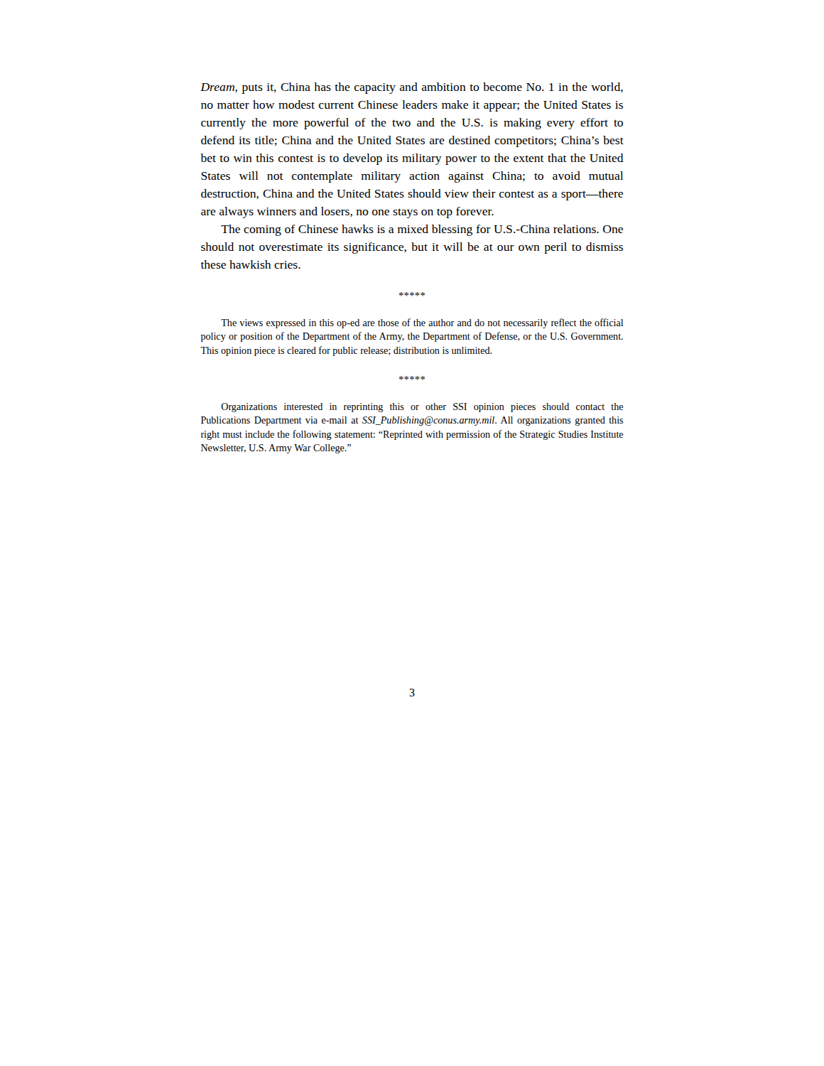Dream, puts it, China has the capacity and ambition to become No. 1 in the world, no matter how modest current Chinese leaders make it appear; the United States is currently the more powerful of the two and the U.S. is making every effort to defend its title; China and the United States are destined competitors; China’s best bet to win this contest is to develop its military power to the extent that the United States will not contemplate military action against China; to avoid mutual destruction, China and the United States should view their contest as a sport—there are always winners and losers, no one stays on top forever.
The coming of Chinese hawks is a mixed blessing for U.S.-China relations. One should not overestimate its significance, but it will be at our own peril to dismiss these hawkish cries.
*****
The views expressed in this op-ed are those of the author and do not necessarily reflect the official policy or position of the Department of the Army, the Department of Defense, or the U.S. Government. This opinion piece is cleared for public release; distribution is unlimited.
*****
Organizations interested in reprinting this or other SSI opinion pieces should contact the Publications Department via e-mail at SSI_Publishing@conus.army.mil. All organizations granted this right must include the following statement: “Reprinted with permission of the Strategic Studies Institute Newsletter, U.S. Army War College.”
3